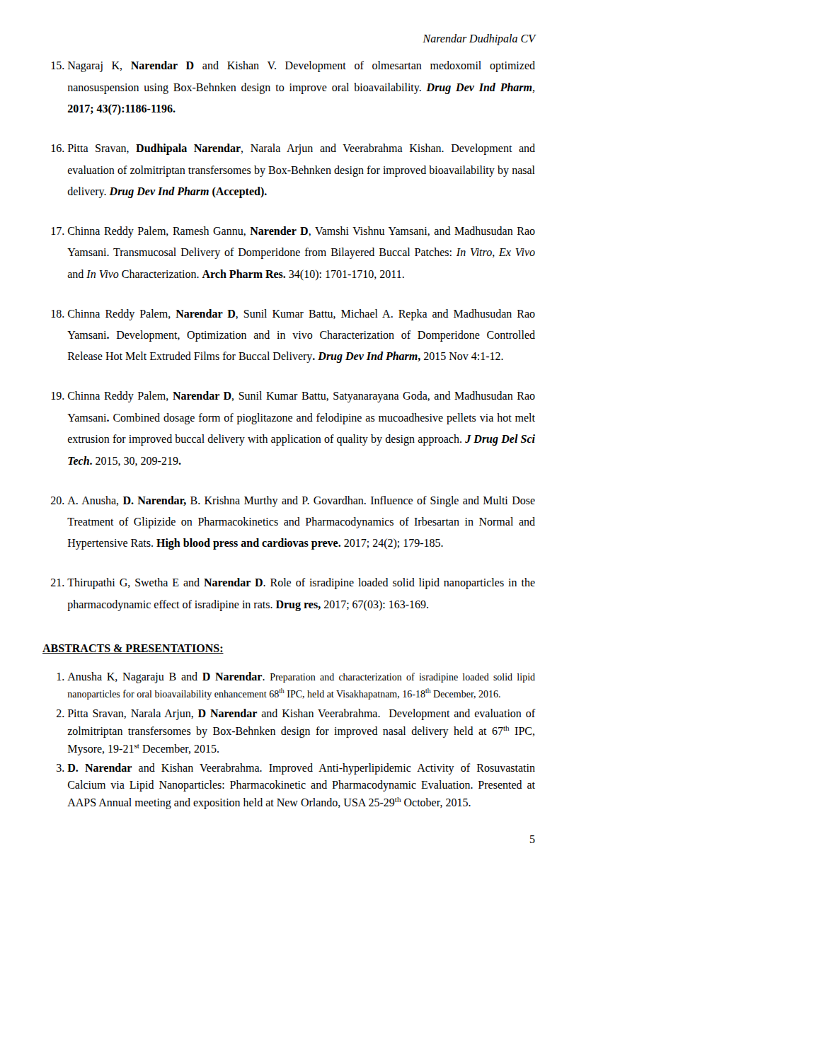Narendar Dudhipala CV
Nagaraj K, Narendar D and Kishan V. Development of olmesartan medoxomil optimized nanosuspension using Box-Behnken design to improve oral bioavailability. Drug Dev Ind Pharm, 2017; 43(7):1186-1196.
Pitta Sravan, Dudhipala Narendar, Narala Arjun and Veerabrahma Kishan. Development and evaluation of zolmitriptan transfersomes by Box-Behnken design for improved bioavailability by nasal delivery. Drug Dev Ind Pharm (Accepted).
Chinna Reddy Palem, Ramesh Gannu, Narender D, Vamshi Vishnu Yamsani, and Madhusudan Rao Yamsani. Transmucosal Delivery of Domperidone from Bilayered Buccal Patches: In Vitro, Ex Vivo and In Vivo Characterization. Arch Pharm Res. 34(10): 1701-1710, 2011.
Chinna Reddy Palem, Narendar D, Sunil Kumar Battu, Michael A. Repka and Madhusudan Rao Yamsani. Development, Optimization and in vivo Characterization of Domperidone Controlled Release Hot Melt Extruded Films for Buccal Delivery. Drug Dev Ind Pharm, 2015 Nov 4:1-12.
Chinna Reddy Palem, Narendar D, Sunil Kumar Battu, Satyanarayana Goda, and Madhusudan Rao Yamsani. Combined dosage form of pioglitazone and felodipine as mucoadhesive pellets via hot melt extrusion for improved buccal delivery with application of quality by design approach. J Drug Del Sci Tech. 2015, 30, 209-219.
A. Anusha, D. Narendar, B. Krishna Murthy and P. Govardhan. Influence of Single and Multi Dose Treatment of Glipizide on Pharmacokinetics and Pharmacodynamics of Irbesartan in Normal and Hypertensive Rats. High blood press and cardiovas preve. 2017; 24(2); 179-185.
Thirupathi G, Swetha E and Narendar D. Role of isradipine loaded solid lipid nanoparticles in the pharmacodynamic effect of isradipine in rats. Drug res, 2017; 67(03): 163-169.
ABSTRACTS & PRESENTATIONS:
Anusha K, Nagaraju B and D Narendar. Preparation and characterization of isradipine loaded solid lipid nanoparticles for oral bioavailability enhancement 68th IPC, held at Visakhapatnam, 16-18th December, 2016.
Pitta Sravan, Narala Arjun, D Narendar and Kishan Veerabrahma. Development and evaluation of zolmitriptan transfersomes by Box-Behnken design for improved nasal delivery held at 67th IPC, Mysore, 19-21st December, 2015.
D. Narendar and Kishan Veerabrahma. Improved Anti-hyperlipidemic Activity of Rosuvastatin Calcium via Lipid Nanoparticles: Pharmacokinetic and Pharmacodynamic Evaluation. Presented at AAPS Annual meeting and exposition held at New Orlando, USA 25-29th October, 2015.
5